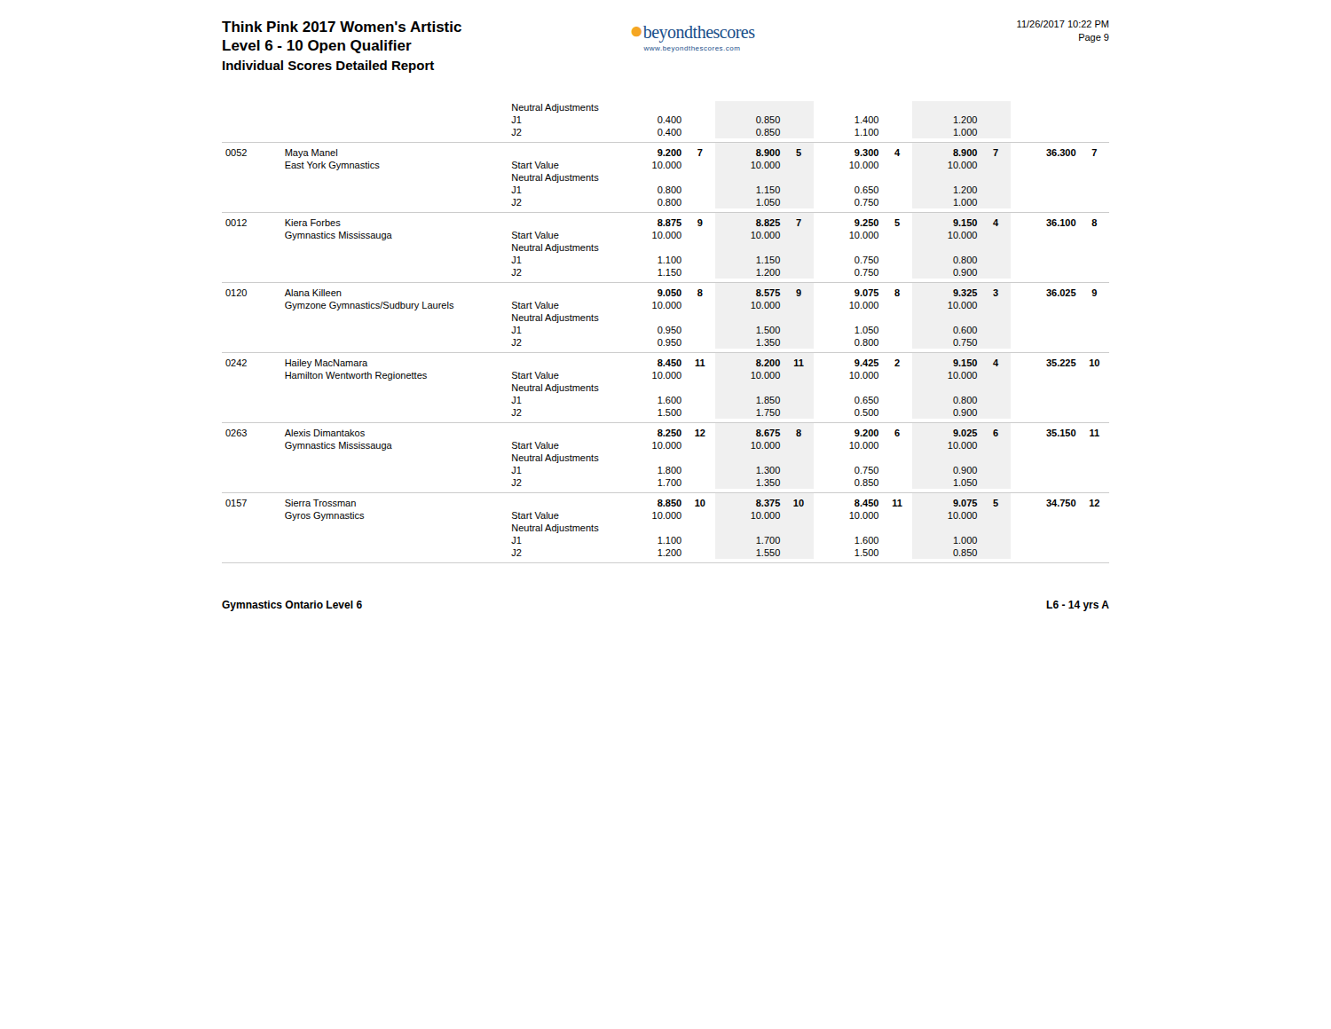Think Pink 2017 Women's Artistic
Level 6 - 10 Open Qualifier
Individual Scores Detailed Report
●beyondthescores
www.beyondthescores.com
11/26/2017 10:22 PM
Page 9
| | | Neutral Adjustments | | | | | | | | | | |
| | | J1 | 0.400 | | 0.850 | | 1.400 | | 1.200 | | | |
| | | J2 | 0.400 | | 0.850 | | 1.100 | | 1.000 | | | |
| 0052 | Maya Manel | | 9.200 | 7 | 8.900 | 5 | 9.300 | 4 | 8.900 | 7 | 36.300 | 7 |
| | East York Gymnastics | Start Value | 10.000 | | 10.000 | | 10.000 | | 10.000 | | | |
| | | Neutral Adjustments | | | | | | | | | | |
| | | J1 | 0.800 | | 1.150 | | 0.650 | | 1.200 | | | |
| | | J2 | 0.800 | | 1.050 | | 0.750 | | 1.000 | | | |
| 0012 | Kiera Forbes | | 8.875 | 9 | 8.825 | 7 | 9.250 | 5 | 9.150 | 4 | 36.100 | 8 |
| | Gymnastics Mississauga | Start Value | 10.000 | | 10.000 | | 10.000 | | 10.000 | | | |
| | | Neutral Adjustments | | | | | | | | | | |
| | | J1 | 1.100 | | 1.150 | | 0.750 | | 0.800 | | | |
| | | J2 | 1.150 | | 1.200 | | 0.750 | | 0.900 | | | |
| 0120 | Alana Killeen | | 9.050 | 8 | 8.575 | 9 | 9.075 | 8 | 9.325 | 3 | 36.025 | 9 |
| | Gymzone Gymnastics/Sudbury Laurels | Start Value | 10.000 | | 10.000 | | 10.000 | | 10.000 | | | |
| | | Neutral Adjustments | | | | | | | | | | |
| | | J1 | 0.950 | | 1.500 | | 1.050 | | 0.600 | | | |
| | | J2 | 0.950 | | 1.350 | | 0.800 | | 0.750 | | | |
| 0242 | Hailey MacNamara | | 8.450 | 11 | 8.200 | 11 | 9.425 | 2 | 9.150 | 4 | 35.225 | 10 |
| | Hamilton Wentworth Regionettes | Start Value | 10.000 | | 10.000 | | 10.000 | | 10.000 | | | |
| | | Neutral Adjustments | | | | | | | | | | |
| | | J1 | 1.600 | | 1.850 | | 0.650 | | 0.800 | | | |
| | | J2 | 1.500 | | 1.750 | | 0.500 | | 0.900 | | | |
| 0263 | Alexis Dimantakos | | 8.250 | 12 | 8.675 | 8 | 9.200 | 6 | 9.025 | 6 | 35.150 | 11 |
| | Gymnastics Mississauga | Start Value | 10.000 | | 10.000 | | 10.000 | | 10.000 | | | |
| | | Neutral Adjustments | | | | | | | | | | |
| | | J1 | 1.800 | | 1.300 | | 0.750 | | 0.900 | | | |
| | | J2 | 1.700 | | 1.350 | | 0.850 | | 1.050 | | | |
| 0157 | Sierra Trossman | | 8.850 | 10 | 8.375 | 10 | 8.450 | 11 | 9.075 | 5 | 34.750 | 12 |
| | Gyros Gymnastics | Start Value | 10.000 | | 10.000 | | 10.000 | | 10.000 | | | |
| | | Neutral Adjustments | | | | | | | | | | |
| | | J1 | 1.100 | | 1.700 | | 1.600 | | 1.000 | | | |
| | | J2 | 1.200 | | 1.550 | | 1.500 | | 0.850 | | | |
Gymnastics Ontario Level 6 L6 - 14 yrs A